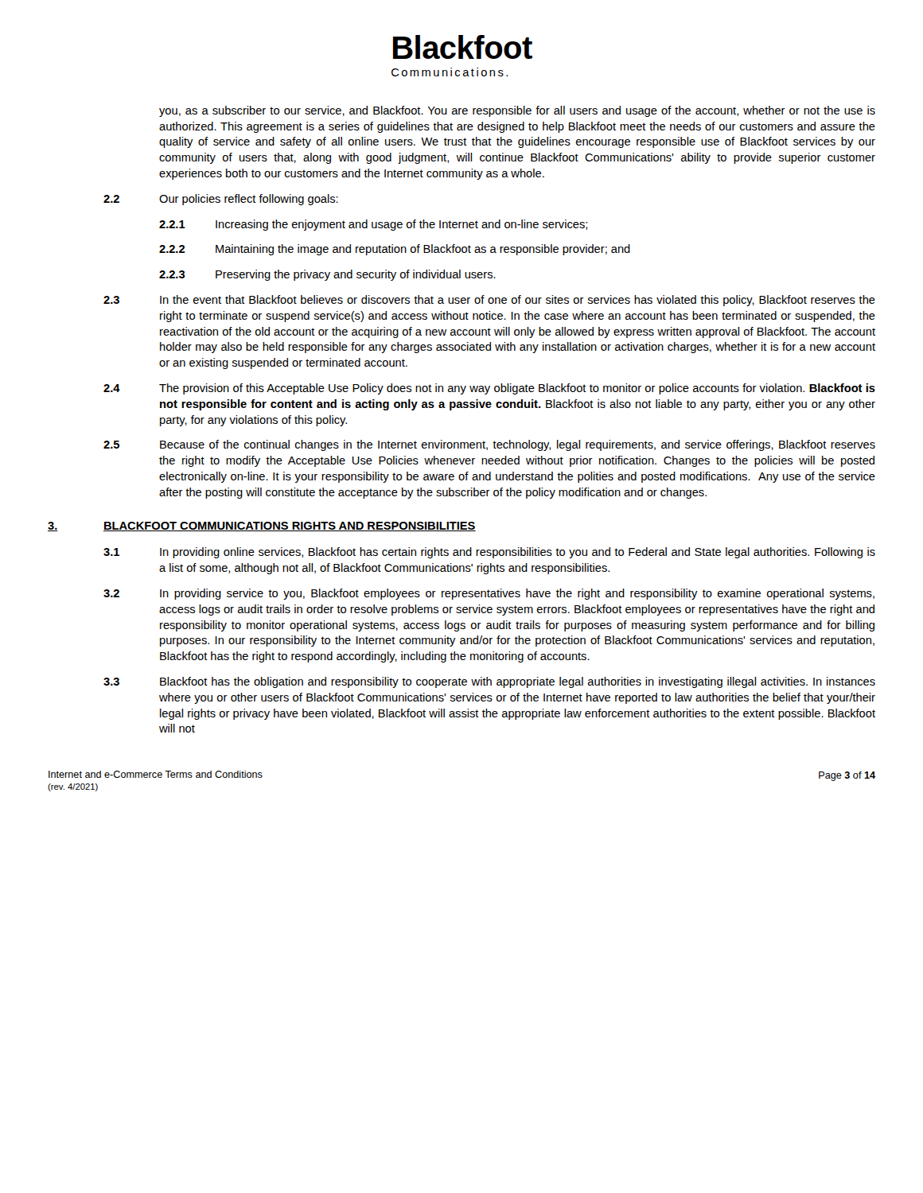Blackfoot
Communications.
you, as a subscriber to our service, and Blackfoot. You are responsible for all users and usage of the account, whether or not the use is authorized. This agreement is a series of guidelines that are designed to help Blackfoot meet the needs of our customers and assure the quality of service and safety of all online users. We trust that the guidelines encourage responsible use of Blackfoot services by our community of users that, along with good judgment, will continue Blackfoot Communications' ability to provide superior customer experiences both to our customers and the Internet community as a whole.
2.2
Our policies reflect following goals:
2.2.1
Increasing the enjoyment and usage of the Internet and on-line services;
2.2.2
Maintaining the image and reputation of Blackfoot as a responsible provider; and
2.2.3
Preserving the privacy and security of individual users.
2.3
In the event that Blackfoot believes or discovers that a user of one of our sites or services has violated this policy, Blackfoot reserves the right to terminate or suspend service(s) and access without notice. In the case where an account has been terminated or suspended, the reactivation of the old account or the acquiring of a new account will only be allowed by express written approval of Blackfoot. The account holder may also be held responsible for any charges associated with any installation or activation charges, whether it is for a new account or an existing suspended or terminated account.
2.4
The provision of this Acceptable Use Policy does not in any way obligate Blackfoot to monitor or police accounts for violation. Blackfoot is not responsible for content and is acting only as a passive conduit. Blackfoot is also not liable to any party, either you or any other party, for any violations of this policy.
2.5
Because of the continual changes in the Internet environment, technology, legal requirements, and service offerings, Blackfoot reserves the right to modify the Acceptable Use Policies whenever needed without prior notification. Changes to the policies will be posted electronically on-line. It is your responsibility to be aware of and understand the polities and posted modifications. Any use of the service after the posting will constitute the acceptance by the subscriber of the policy modification and or changes.
3. BLACKFOOT COMMUNICATIONS RIGHTS AND RESPONSIBILITIES
3.1
In providing online services, Blackfoot has certain rights and responsibilities to you and to Federal and State legal authorities. Following is a list of some, although not all, of Blackfoot Communications' rights and responsibilities.
3.2
In providing service to you, Blackfoot employees or representatives have the right and responsibility to examine operational systems, access logs or audit trails in order to resolve problems or service system errors. Blackfoot employees or representatives have the right and responsibility to monitor operational systems, access logs or audit trails for purposes of measuring system performance and for billing purposes. In our responsibility to the Internet community and/or for the protection of Blackfoot Communications' services and reputation, Blackfoot has the right to respond accordingly, including the monitoring of accounts.
3.3
Blackfoot has the obligation and responsibility to cooperate with appropriate legal authorities in investigating illegal activities. In instances where you or other users of Blackfoot Communications' services or of the Internet have reported to law authorities the belief that your/their legal rights or privacy have been violated, Blackfoot will assist the appropriate law enforcement authorities to the extent possible. Blackfoot will not
Internet and e-Commerce Terms and Conditions
(rev. 4/2021)
Page 3 of 14